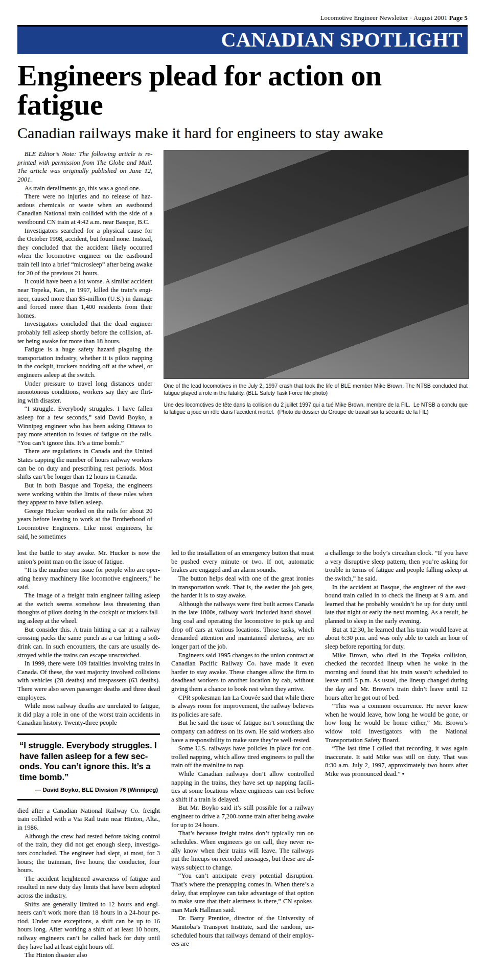Locomotive Engineer Newsletter · August 2001 Page 5
CANADIAN SPOTLIGHT
Engineers plead for action on fatigue
Canadian railways make it hard for engineers to stay awake
BLE Editor’s Note: The following article is reprinted with permission from The Globe and Mail. The article was originally published on June 12, 2001.
As train derailments go, this was a good one.
There were no injuries and no release of hazardous chemicals or waste when an eastbound Canadian National train collided with the side of a westbound CN train at 4:42 a.m. near Basque, B.C.
Investigators searched for a physical cause for the October 1998, accident, but found none. Instead, they concluded that the accident likely occurred when the locomotive engineer on the eastbound train fell into a brief “microsleep” after being awake for 20 of the previous 21 hours.
It could have been a lot worse. A similar accident near Topeka, Kan., in 1997, killed the train’s engineer, caused more than $5-million (U.S.) in damage and forced more than 1,400 residents from their homes.
Investigators concluded that the dead engineer probably fell asleep shortly before the collision, after being awake for more than 18 hours.
Fatigue is a huge safety hazard plaguing the transportation industry, whether it is pilots napping in the cockpit, truckers nodding off at the wheel, or engineers asleep at the switch.
Under pressure to travel long distances under monotonous conditions, workers say they are flirting with disaster.
“I struggle. Everybody struggles. I have fallen asleep for a few seconds,” said David Boyko, a Winnipeg engineer who has been asking Ottawa to pay more attention to issues of fatigue on the rails. “You can’t ignore this. It’s a time bomb.”
There are regulations in Canada and the United States capping the number of hours railway workers can be on duty and prescribing rest periods. Most shifts can’t be longer than 12 hours in Canada.
But in both Basque and Topeka, the engineers were working within the limits of these rules when they appear to have fallen asleep.
George Hucker worked on the rails for about 20 years before leaving to work at the Brotherhood of Locomotive Engineers. Like most engineers, he said, he sometimes
One of the lead locomotives in the July 2, 1997 crash that took the life of BLE member Mike Brown. The NTSB concluded that fatigue played a role in the fatality. (BLE Safety Task Force file photo)
Une des locomotives de tête dans la collision du 2 juillet 1997 qui a tué Mike Brown, membre de la FIL. Le NTSB a conclu que la fatigue a joué un rôle dans l’accident mortel. (Photo du dossier du Groupe de travail sur la sécurité de la FIL)
lost the battle to stay awake. Mr. Hucker is now the union’s point man on the issue of fatigue.
“It is the number one issue for people who are operating heavy machinery like locomotive engineers,” he said.
The image of a freight train engineer falling asleep at the switch seems somehow less threatening than thoughts of pilots dozing in the cockpit or truckers falling asleep at the wheel.
But consider this. A train hitting a car at a railway crossing packs the same punch as a car hitting a soft-drink can. In such encounters, the cars are usually destroyed while the trains can escape unscratched.
In 1999, there were 109 fatalities involving trains in Canada. Of these, the vast majority involved collisions with vehicles (28 deaths) and trespassers (63 deaths). There were also seven passenger deaths and three dead employees.
While most railway deaths are unrelated to fatigue, it did play a role in one of the worst train accidents in Canadian history. Twenty-three people
“I struggle. Everybody struggles. I have fallen asleep for a few seconds. You can’t ignore this. It’s a time bomb.”
— David Boyko, BLE Division 76 (Winnipeg)
died after a Canadian National Railway Co. freight train collided with a Via Rail train near Hinton, Alta., in 1986.
Although the crew had rested before taking control of the train, they did not get enough sleep, investigators concluded. The engineer had slept, at most, for 3 hours; the trainman, five hours; the conductor, four hours.
The accident heightened awareness of fatigue and resulted in new duty day limits that have been adopted across the industry.
Shifts are generally limited to 12 hours and engineers can’t work more than 18 hours in a 24-hour period. Under rare exceptions, a shift can be up to 16 hours long. After working a shift of at least 10 hours, railway engineers can’t be called back for duty until they have had at least eight hours off.
The Hinton disaster also
led to the installation of an emergency button that must be pushed every minute or two. If not, automatic brakes are engaged and an alarm sounds.
The button helps deal with one of the great ironies in transportation work. That is, the easier the job gets, the harder it is to stay awake.
Although the railways were first built across Canada in the late 1800s, railway work included hand-shovelling coal and operating the locomotive to pick up and drop off cars at various locations. Those tasks, which demanded attention and maintained alertness, are no longer part of the job.
Engineers said 1995 changes to the union contract at Canadian Pacific Railway Co. have made it even harder to stay awake. These changes allow the firm to deadhead workers to another location by cab, without giving them a chance to book rest when they arrive.
CPR spokesman Ian La Couvée said that while there is always room for improvement, the railway believes its policies are safe.
But he said the issue of fatigue isn’t something the company can address on its own. He said workers also have a responsibility to make sure they’re well-rested.
Some U.S. railways have policies in place for controlled napping, which allow tired engineers to pull the train off the mainline to nap.
While Canadian railways don’t allow controlled napping in the trains, they have set up napping facilities at some locations where engineers can rest before a shift if a train is delayed.
But Mr. Boyko said it’s still possible for a railway engineer to drive a 7,200-tonne train after being awake for up to 24 hours.
That’s because freight trains don’t typically run on schedules. When engineers go on call, they never really know when their trains will leave. The railways put the lineups on recorded messages, but these are always subject to change.
“You can’t anticipate every potential disruption. That’s where the prenapping comes in. When there’s a delay, that employee can take advantage of that option to make sure that their alertness is there,” CN spokesman Mark Hallman said.
Dr. Barry Prentice, director of the University of Manitoba’s Transport Institute, said the random, unscheduled hours that railways demand of their employees are
a challenge to the body’s circadian clock. “If you have a very disruptive sleep pattern, then you’re asking for trouble in terms of fatigue and people falling asleep at the switch,” he said.
In the accident at Basque, the engineer of the eastbound train called in to check the lineup at 9 a.m. and learned that he probably wouldn’t be up for duty until late that night or early the next morning. As a result, he planned to sleep in the early evening.
But at 12:30, he learned that his train would leave at about 6:30 p.m. and was only able to catch an hour of sleep before reporting for duty.
Mike Brown, who died in the Topeka collision, checked the recorded lineup when he woke in the morning and found that his train wasn’t scheduled to leave until 5 p.m. As usual, the lineup changed during the day and Mr. Brown’s train didn’t leave until 12 hours after he got out of bed.
“This was a common occurrence. He never knew when he would leave, how long he would be gone, or how long he would be home either,” Mr. Brown’s widow told investigators with the National Transportation Safety Board.
“The last time I called that recording, it was again inaccurate. It said Mike was still on duty. That was 8:30 a.m. July 2, 1997, approximately two hours after Mike was pronounced dead.” •